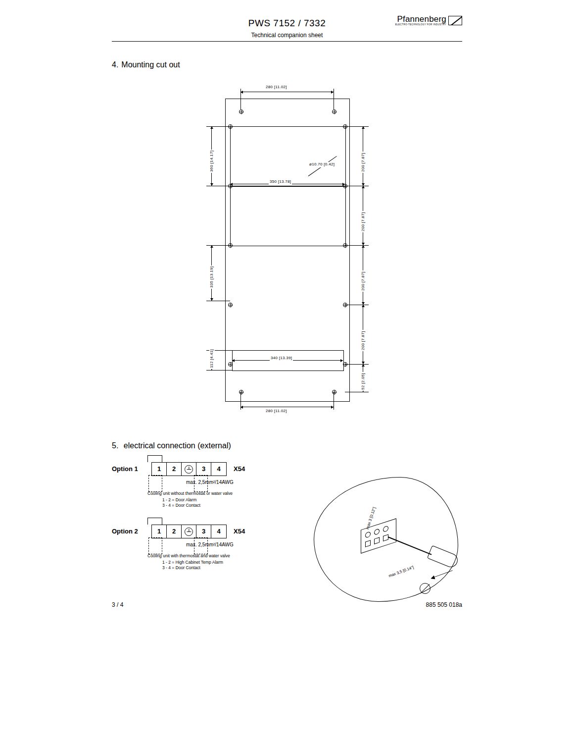Pfannenberg
Electro-technology for industry
PWS 7152 / 7332
Technical companion sheet
4. Mounting cut out
280 [11.02]
280 [11.02]
350 [13.78]
340 [13.39]
360 [14.17]
335 [13.19]
112 [4.41]
200 [7.87]
200 [7.87]
200 [7.87]
200 [7.87]
52 [2.05]
⌀10.70 [0.42]
5. electrical connection (external)
Option 1
1
2
3
4
X54
max. 2,5mm²/14AWG
Cooling unit without thermostat or water valve 1 - 2 = Door Alarm
3 - 4 = Door Contact
Option 2
1
2
3
4
X54
max. 2,5mm²/14AWG
Cooling unit with thermostat and water valve 1 - 2 = High Cabinet Temp Alarm
3 - 4 = Door Contact
max 3 [0.12"]
max 3,5 [0.14"]
3 / 4
885 505 018a